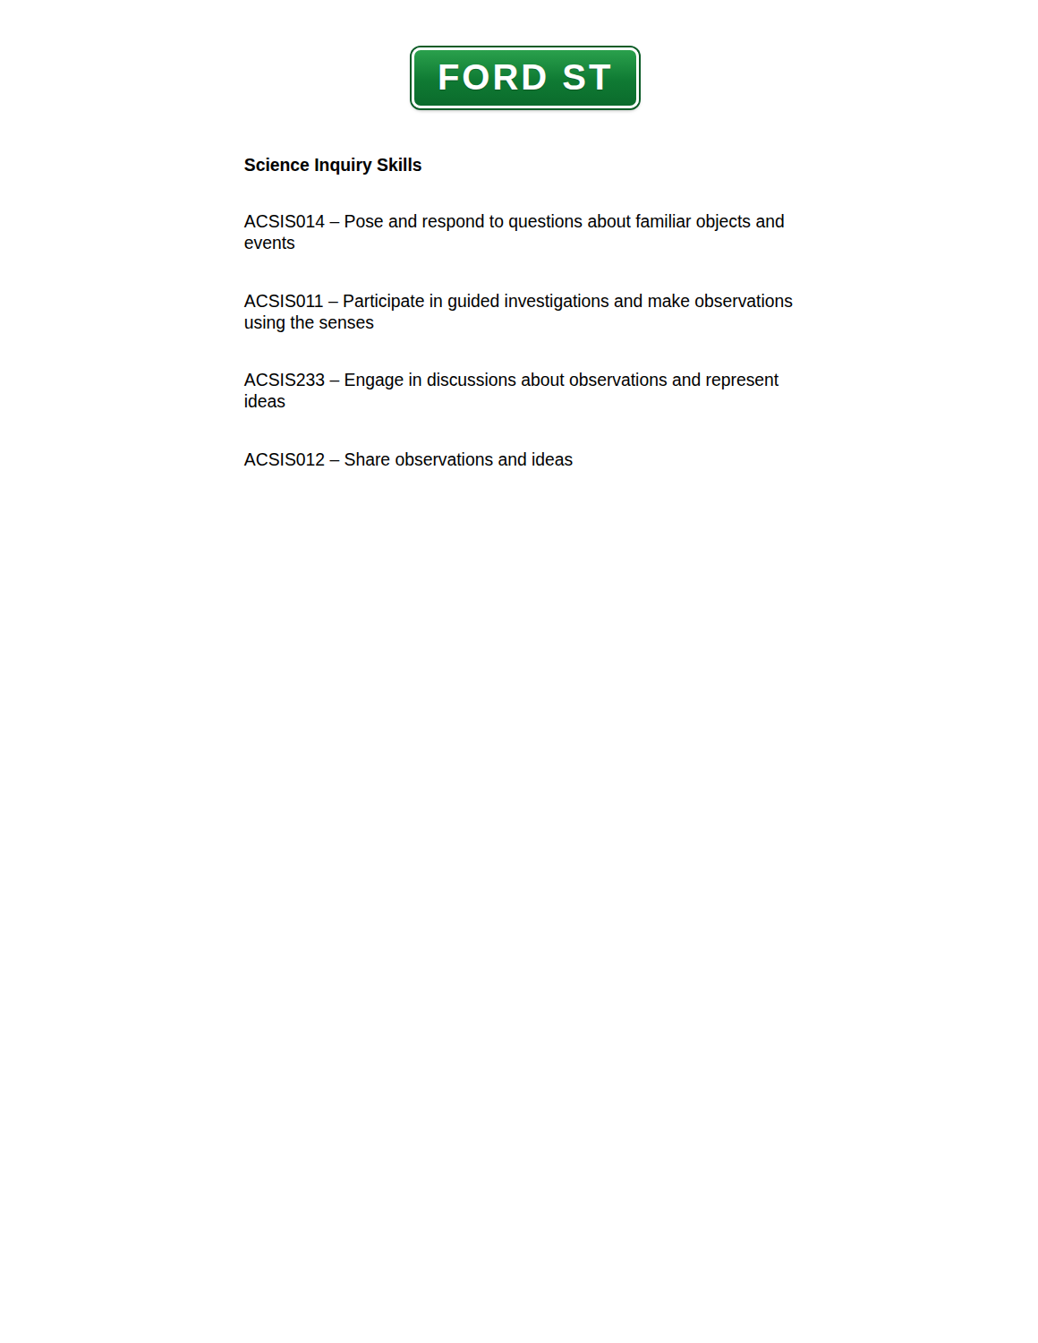Ford St
Science Inquiry Skills
ACSIS014 – Pose and respond to questions about familiar objects and events
ACSIS011 – Participate in guided investigations and make observations using the senses
ACSIS233 – Engage in discussions about observations and represent ideas
ACSIS012 – Share observations and ideas